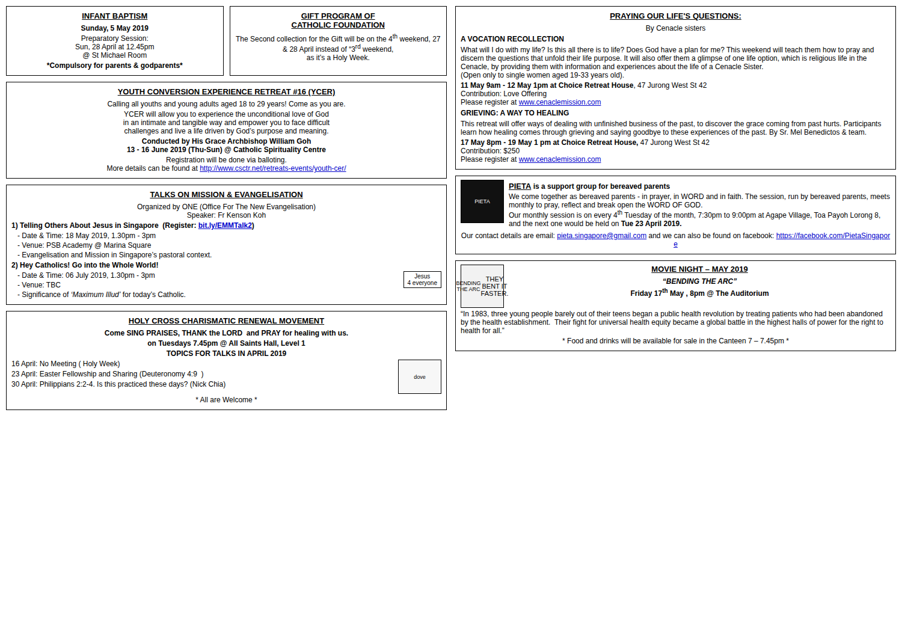INFANT BAPTISM
Sunday, 5 May 2019
Preparatory Session:
Sun, 28 April at 12.45pm
@ St Michael Room
*Compulsory for parents & godparents*
GIFT PROGRAM OF
CATHOLIC FOUNDATION
The Second collection for the Gift will be on the 4th weekend, 27 & 28 April instead of “3rd weekend,
as it’s a Holy Week.
YOUTH CONVERSION EXPERIENCE RETREAT #16 (YCER)
Calling all youths and young adults aged 18 to 29 years! Come as you are.
YCER will allow you to experience the unconditional love of God
in an intimate and tangible way and empower you to face difficult
challenges and live a life driven by God’s purpose and meaning.
Conducted by His Grace Archbishop William Goh
13 - 16 June 2019 (Thu-Sun) @ Catholic Spirituality Centre
Registration will be done via balloting.
More details can be found at http://www.csctr.net/retreats-events/youth-cer/
TALKS ON MISSION & EVANGELISATION
Organized by ONE (Office For The New Evangelisation)
Speaker: Fr Kenson Koh
1) Telling Others About Jesus in Singapore (Register: bit.ly/EMMTalk2)
- Date & Time: 18 May 2019, 1.30pm - 3pm
- Venue: PSB Academy @ Marina Square
- Evangelisation and Mission in Singapore’s pastoral context.
2) Hey Catholics! Go into the Whole World!
Jesus
4 everyone
- Date & Time: 06 July 2019, 1.30pm - 3pm
- Venue: TBC
- Significance of ‘Maximum Illud’ for today’s Catholic.
HOLY CROSS CHARISMATIC RENEWAL MOVEMENT
Come SING PRAISES, THANK the LORD and PRAY for healing with us.
on Tuesdays 7.45pm @ All Saints Hall, Level 1
TOPICS FOR TALKS IN APRIL 2019
dove
16 April: No Meeting ( Holy Week)
23 April: Easter Fellowship and Sharing (Deuteronomy 4:9 )
30 April: Philippians 2:2-4. Is this practiced these days? (Nick Chia)
* All are Welcome *
PRAYING OUR LIFE'S QUESTIONS:
By Cenacle sisters
A VOCATION RECOLLECTION
What will I do with my life? Is this all there is to life? Does God have a plan for me? This weekend will teach them how to pray and discern the questions that unfold their life purpose. It will also offer them a glimpse of one life option, which is religious life in the Cenacle, by providing them with information and experiences about the life of a Cenacle Sister.
(Open only to single women aged 19-33 years old).
11 May 9am - 12 May 1pm at Choice Retreat House, 47 Jurong West St 42
Contribution: Love Offering
Please register at www.cenaclemission.com
GRIEVING: A WAY TO HEALING
This retreat will offer ways of dealing with unfinished business of the past, to discover the grace coming from past hurts. Participants learn how healing comes through grieving and saying goodbye to these experiences of the past. By Sr. Mel Benedictos & team.
17 May 8pm - 19 May 1 pm at Choice Retreat House, 47 Jurong West St 42
Contribution: $250
Please register at www.cenaclemission.com
PIETA
PIETA is a support group for bereaved parents
We come together as bereaved parents - in prayer, in WORD and in faith. The session, run by bereaved parents, meets monthly to pray, reflect and break open the WORD OF GOD.
Our monthly session is on every 4th Tuesday of the month, 7:30pm to 9:00pm at Agape Village, Toa Payoh Lorong 8, and the next one would be held on Tue 23 April 2019.
Our contact details are email: pieta.singapore@gmail.com and we can also be found on facebook: https://facebook.com/PietaSingapore
BENDING
THE ARC
THEY BENT IT FASTER.
MOVIE NIGHT – MAY 2019
“BENDING THE ARC”
Friday 17th May , 8pm @ The Auditorium
“In 1983, three young people barely out of their teens began a public health revolution by treating patients who had been abandoned by the health establishment. Their fight for universal health equity became a global battle in the highest halls of power for the right to health for all.”
* Food and drinks will be available for sale in the Canteen 7 – 7.45pm *